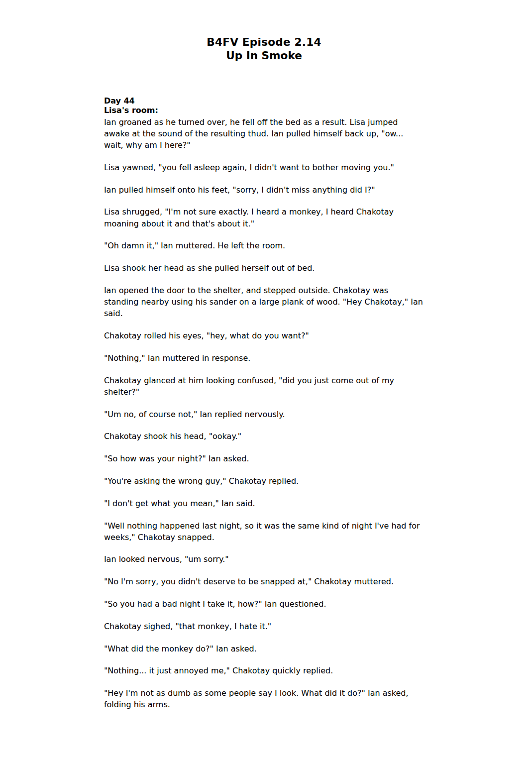B4FV Episode 2.14
Up In Smoke
Day 44
Lisa's room:
Ian groaned as he turned over, he fell off the bed as a result. Lisa jumped awake at the sound of the resulting thud. Ian pulled himself back up, "ow... wait, why am I here?"
Lisa yawned, "you fell asleep again, I didn't want to bother moving you."
Ian pulled himself onto his feet, "sorry, I didn't miss anything did I?"
Lisa shrugged, "I'm not sure exactly. I heard a monkey, I heard Chakotay moaning about it and that's about it."
"Oh damn it," Ian muttered. He left the room.
Lisa shook her head as she pulled herself out of bed.
Ian opened the door to the shelter, and stepped outside. Chakotay was standing nearby using his sander on a large plank of wood. "Hey Chakotay," Ian said.
Chakotay rolled his eyes, "hey, what do you want?"
"Nothing," Ian muttered in response.
Chakotay glanced at him looking confused, "did you just come out of my shelter?"
"Um no, of course not," Ian replied nervously.
Chakotay shook his head, "ookay."
"So how was your night?" Ian asked.
"You're asking the wrong guy," Chakotay replied.
"I don't get what you mean," Ian said.
"Well nothing happened last night, so it was the same kind of night I've had for weeks," Chakotay snapped.
Ian looked nervous, "um sorry."
"No I'm sorry, you didn't deserve to be snapped at," Chakotay muttered.
"So you had a bad night I take it, how?" Ian questioned.
Chakotay sighed, "that monkey, I hate it."
"What did the monkey do?" Ian asked.
"Nothing... it just annoyed me," Chakotay quickly replied.
"Hey I'm not as dumb as some people say I look. What did it do?" Ian asked, folding his arms.